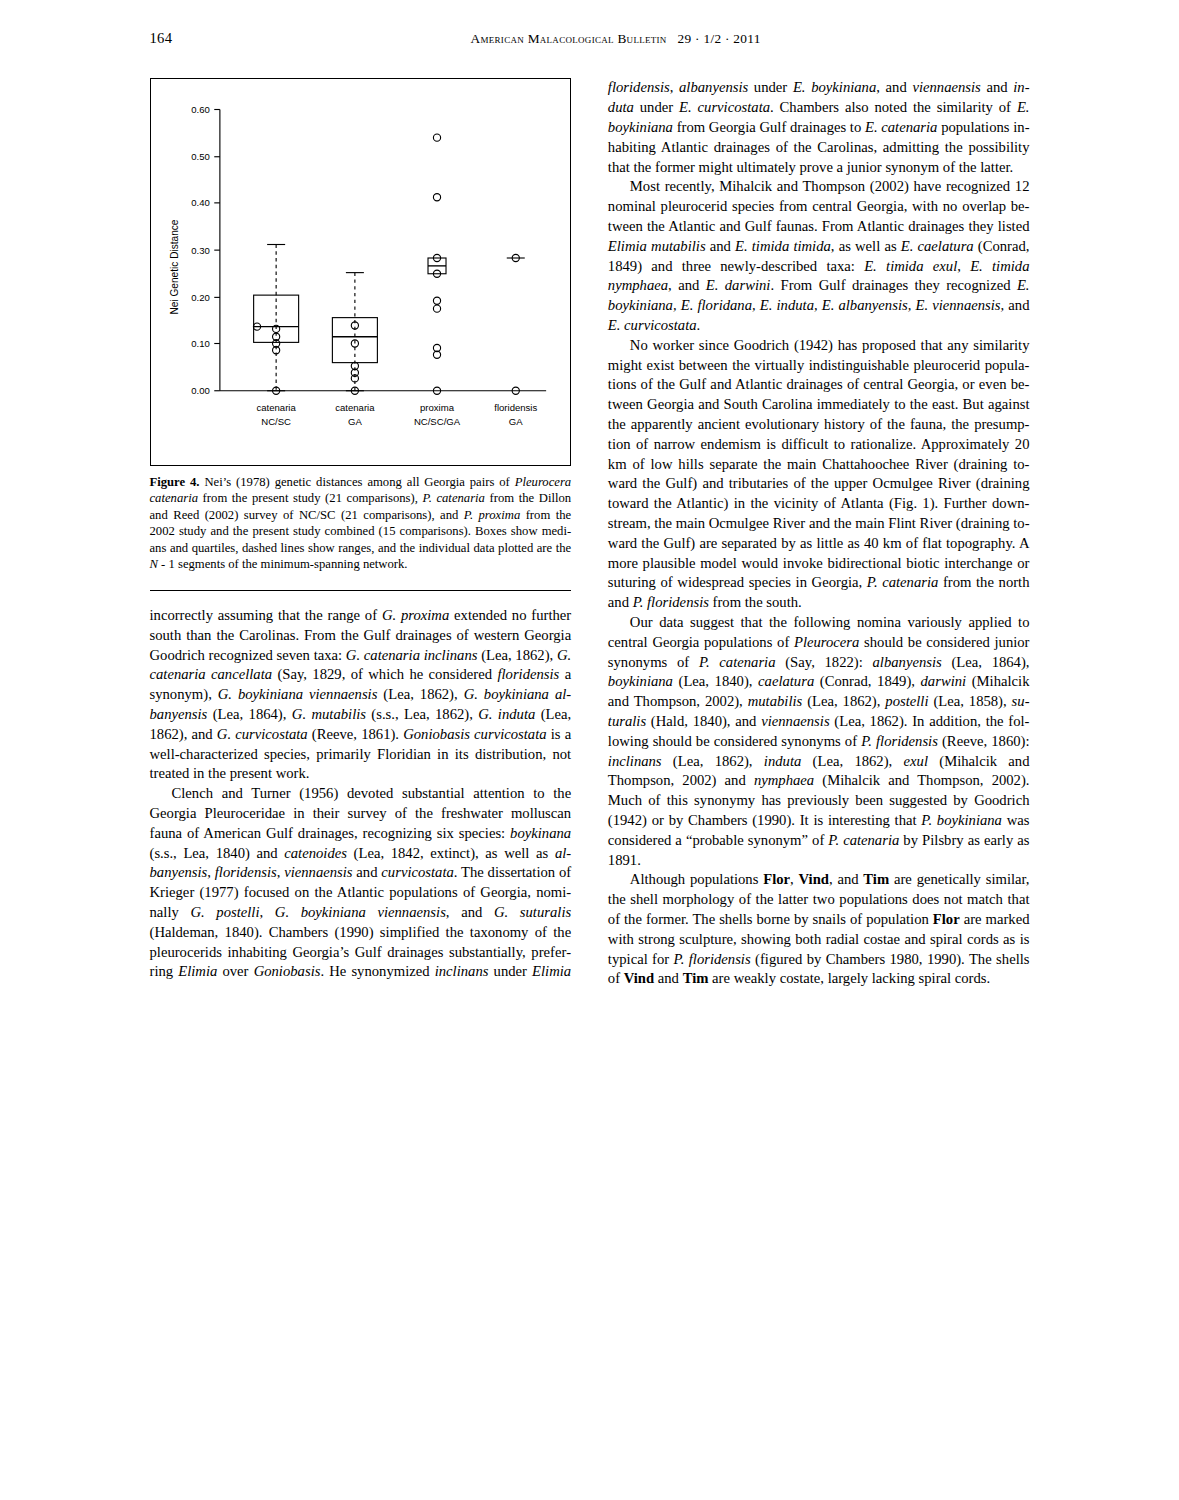164 American Malacological Bulletin 29 · 1/2 · 2011
0.00 0.10 0.20 0.30 0.40 0.50 0.60 Nei Genetic Distance catenaria NC/SC catenaria GA proxima NC/SC/GA floridensis GA
Figure 4. Nei’s (1978) genetic distances among all Georgia pairs of Pleurocera catenaria from the present study (21 comparisons), P. catenaria from the Dillon and Reed (2002) survey of NC/SC (21 comparisons), and P. proxima from the 2002 study and the present study combined (15 comparisons). Boxes show medians and quartiles, dashed lines show ranges, and the individual data plotted are the N - 1 segments of the minimum-spanning network.
incorrectly assuming that the range of G. proxima extended no further south than the Carolinas. From the Gulf drainages of western Georgia Goodrich recognized seven taxa: G. catenaria inclinans (Lea, 1862), G. catenaria cancellata (Say, 1829, of which he considered floridensis a synonym), G. boykiniana viennaensis (Lea, 1862), G. boykiniana albanyensis (Lea, 1864), G. mutabilis (s.s., Lea, 1862), G. induta (Lea, 1862), and G. curvicostata (Reeve, 1861). Goniobasis curvicostata is a well-characterized species, primarily Floridian in its distribution, not treated in the present work.
Clench and Turner (1956) devoted substantial attention to the Georgia Pleuroceridae in their survey of the freshwater molluscan fauna of American Gulf drainages, recognizing six species: boykinana (s.s., Lea, 1840) and catenoides (Lea, 1842, extinct), as well as albanyensis, floridensis, viennaensis and curvicostata. The dissertation of Krieger (1977) focused on the Atlantic populations of Georgia, nominally G. postelli, G. boykiniana viennaensis, and G. suturalis (Haldeman, 1840). Chambers (1990) simplified the taxonomy of the pleurocerids inhabiting Georgia’s Gulf drainages substantially, preferring Elimia over Goniobasis. He synonymized inclinans under Elimia floridensis, albanyensis under E. boykiniana, and viennaensis and induta under E. curvicostata. Chambers also noted the similarity of E. boykiniana from Georgia Gulf drainages to E. catenaria populations inhabiting Atlantic drainages of the Carolinas, admitting the possibility that the former might ultimately prove a junior synonym of the latter.
Most recently, Mihalcik and Thompson (2002) have recognized 12 nominal pleurocerid species from central Georgia, with no overlap between the Atlantic and Gulf faunas. From Atlantic drainages they listed Elimia mutabilis and E. timida timida, as well as E. caelatura (Conrad, 1849) and three newly-described taxa: E. timida exul, E. timida nymphaea, and E. darwini. From Gulf drainages they recognized E. boykiniana, E. floridana, E. induta, E. albanyensis, E. viennaensis, and E. curvicostata.
No worker since Goodrich (1942) has proposed that any similarity might exist between the virtually indistinguishable pleurocerid populations of the Gulf and Atlantic drainages of central Georgia, or even between Georgia and South Carolina immediately to the east. But against the apparently ancient evolutionary history of the fauna, the presumption of narrow endemism is difficult to rationalize. Approximately 20 km of low hills separate the main Chattahoochee River (draining toward the Gulf) and tributaries of the upper Ocmulgee River (draining toward the Atlantic) in the vicinity of Atlanta (Fig. 1). Further downstream, the main Ocmulgee River and the main Flint River (draining toward the Gulf) are separated by as little as 40 km of flat topography. A more plausible model would invoke bidirectional biotic interchange or suturing of widespread species in Georgia, P. catenaria from the north and P. floridensis from the south.
Our data suggest that the following nomina variously applied to central Georgia populations of Pleurocera should be considered junior synonyms of P. catenaria (Say, 1822): albanyensis (Lea, 1864), boykiniana (Lea, 1840), caelatura (Conrad, 1849), darwini (Mihalcik and Thompson, 2002), mutabilis (Lea, 1862), postelli (Lea, 1858), suturalis (Hald, 1840), and viennaensis (Lea, 1862). In addition, the following should be considered synonyms of P. floridensis (Reeve, 1860): inclinans (Lea, 1862), induta (Lea, 1862), exul (Mihalcik and Thompson, 2002) and nymphaea (Mihalcik and Thompson, 2002). Much of this synonymy has previously been suggested by Goodrich (1942) or by Chambers (1990). It is interesting that P. boykiniana was considered a “probable synonym” of P. catenaria by Pilsbry as early as 1891.
Although populations Flor, Vind, and Tim are genetically similar, the shell morphology of the latter two populations does not match that of the former. The shells borne by snails of population Flor are marked with strong sculpture, showing both radial costae and spiral cords as is typical for P. floridensis (figured by Chambers 1980, 1990). The shells of Vind and Tim are weakly costate, largely lacking spiral cords.